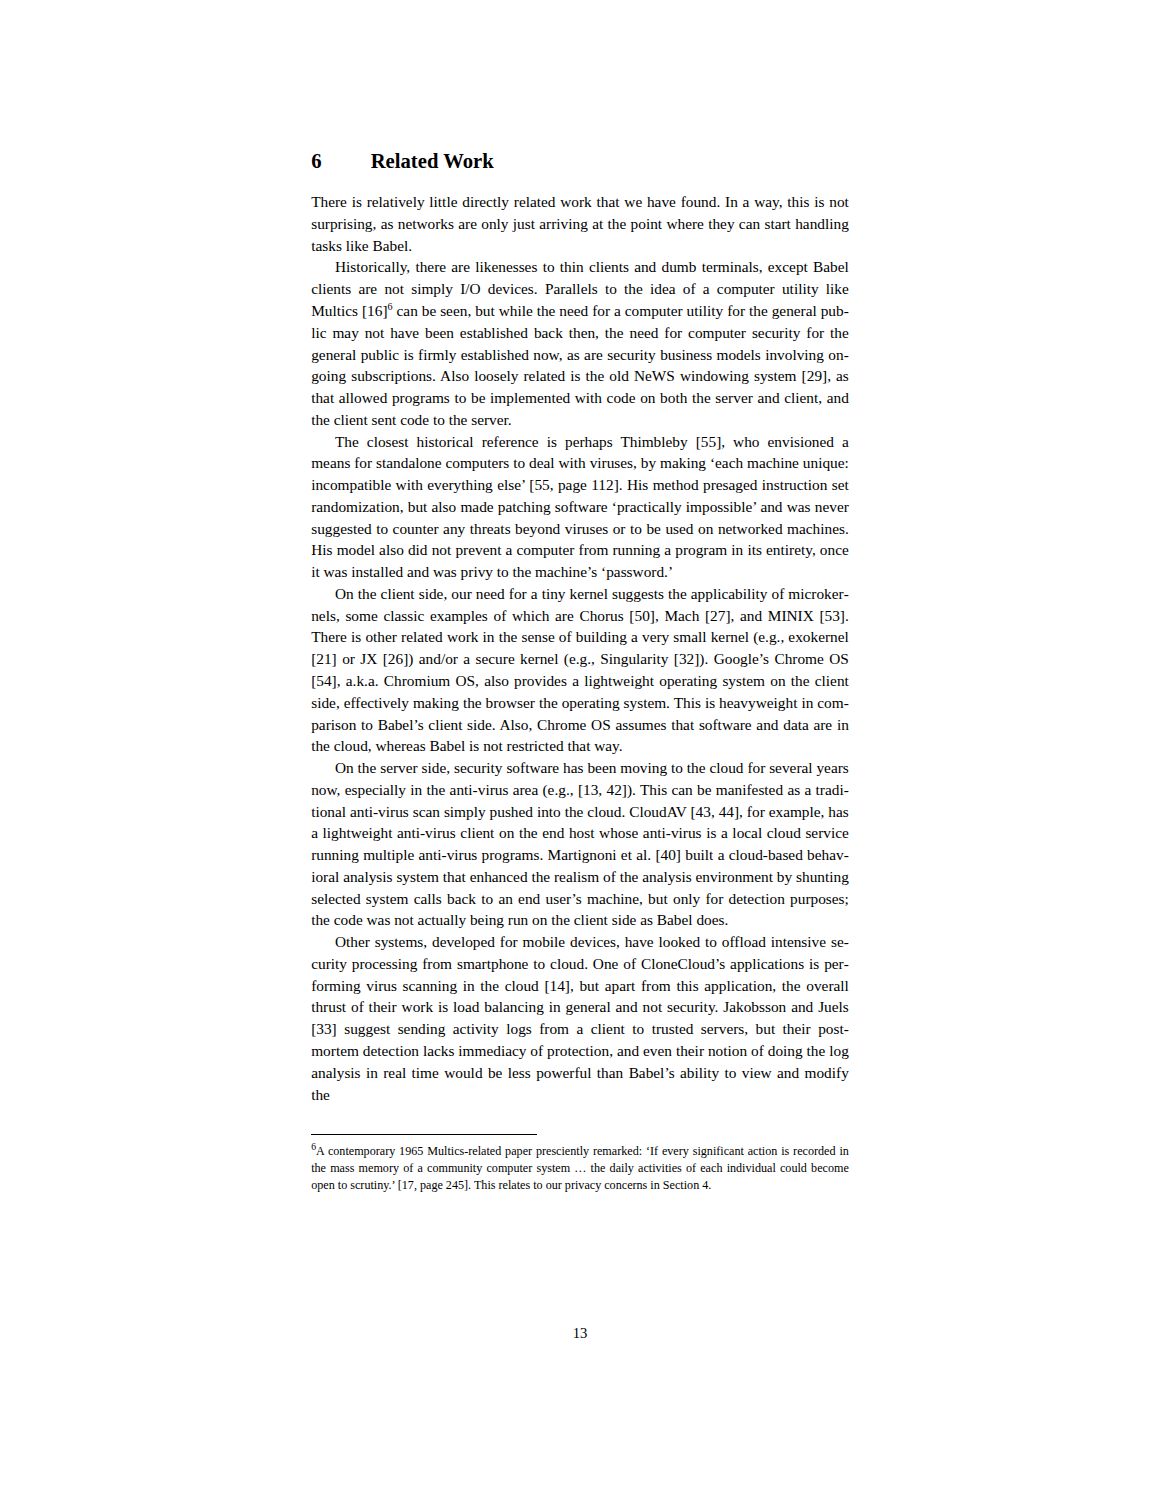6 Related Work
There is relatively little directly related work that we have found. In a way, this is not surprising, as networks are only just arriving at the point where they can start handling tasks like Babel.
Historically, there are likenesses to thin clients and dumb terminals, except Babel clients are not simply I/O devices. Parallels to the idea of a computer utility like Multics [16]6 can be seen, but while the need for a computer utility for the general public may not have been established back then, the need for computer security for the general public is firmly established now, as are security business models involving ongoing subscriptions. Also loosely related is the old NeWS windowing system [29], as that allowed programs to be implemented with code on both the server and client, and the client sent code to the server.
The closest historical reference is perhaps Thimbleby [55], who envisioned a means for standalone computers to deal with viruses, by making ‘each machine unique: incompatible with everything else’ [55, page 112]. His method presaged instruction set randomization, but also made patching software ‘practically impossible’ and was never suggested to counter any threats beyond viruses or to be used on networked machines. His model also did not prevent a computer from running a program in its entirety, once it was installed and was privy to the machine’s ‘password.’
On the client side, our need for a tiny kernel suggests the applicability of microkernels, some classic examples of which are Chorus [50], Mach [27], and MINIX [53]. There is other related work in the sense of building a very small kernel (e.g., exokernel [21] or JX [26]) and/or a secure kernel (e.g., Singularity [32]). Google’s Chrome OS [54], a.k.a. Chromium OS, also provides a lightweight operating system on the client side, effectively making the browser the operating system. This is heavyweight in comparison to Babel’s client side. Also, Chrome OS assumes that software and data are in the cloud, whereas Babel is not restricted that way.
On the server side, security software has been moving to the cloud for several years now, especially in the anti-virus area (e.g., [13, 42]). This can be manifested as a traditional anti-virus scan simply pushed into the cloud. CloudAV [43, 44], for example, has a lightweight anti-virus client on the end host whose anti-virus is a local cloud service running multiple anti-virus programs. Martignoni et al. [40] built a cloud-based behavioral analysis system that enhanced the realism of the analysis environment by shunting selected system calls back to an end user’s machine, but only for detection purposes; the code was not actually being run on the client side as Babel does.
Other systems, developed for mobile devices, have looked to offload intensive security processing from smartphone to cloud. One of CloneCloud’s applications is performing virus scanning in the cloud [14], but apart from this application, the overall thrust of their work is load balancing in general and not security. Jakobsson and Juels [33] suggest sending activity logs from a client to trusted servers, but their post-mortem detection lacks immediacy of protection, and even their notion of doing the log analysis in real time would be less powerful than Babel’s ability to view and modify the
6A contemporary 1965 Multics-related paper presciently remarked: ‘If every significant action is recorded in the mass memory of a community computer system … the daily activities of each individual could become open to scrutiny.’ [17, page 245]. This relates to our privacy concerns in Section 4.
13